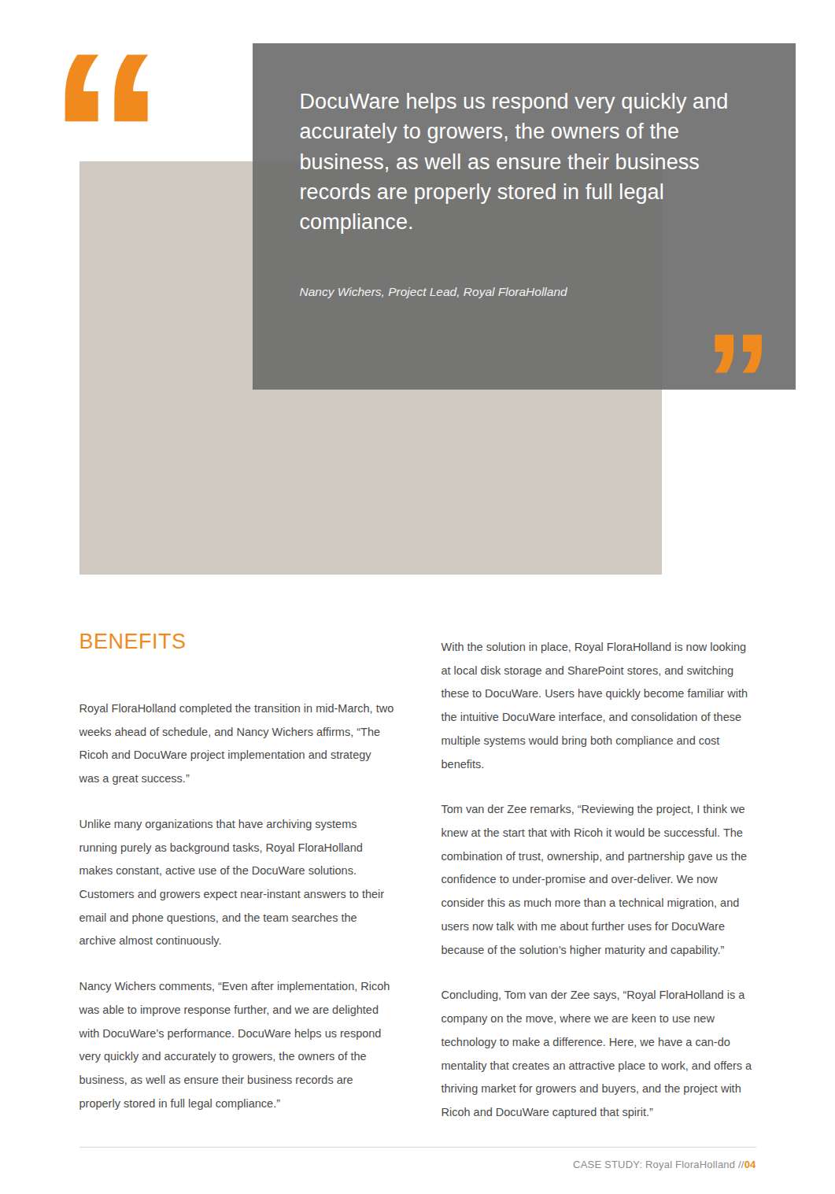“
DocuWare helps us respond very quickly and accurately to growers, the owners of the business, as well as ensure their business records are properly stored in full legal compliance.
Nancy Wichers, Project Lead, Royal FloraHolland
”
BENEFITS
Royal FloraHolland completed the transition in mid-March, two weeks ahead of schedule, and Nancy Wichers affirms, “The Ricoh and DocuWare project implementation and strategy was a great success.”
Unlike many organizations that have archiving systems running purely as background tasks, Royal FloraHolland makes constant, active use of the DocuWare solutions. Customers and growers expect near-instant answers to their email and phone questions, and the team searches the archive almost continuously.
Nancy Wichers comments, “Even after implementation, Ricoh was able to improve response further, and we are delighted with DocuWare’s performance. DocuWare helps us respond very quickly and accurately to growers, the owners of the business, as well as ensure their business records are properly stored in full legal compliance.”
With the solution in place, Royal FloraHolland is now looking at local disk storage and SharePoint stores, and switching these to DocuWare. Users have quickly become familiar with the intuitive DocuWare interface, and consolidation of these multiple systems would bring both compliance and cost benefits.
Tom van der Zee remarks, “Reviewing the project, I think we knew at the start that with Ricoh it would be successful. The combination of trust, ownership, and partnership gave us the confidence to under-promise and over-deliver. We now consider this as much more than a technical migration, and users now talk with me about further uses for DocuWare because of the solution’s higher maturity and capability.”
Concluding, Tom van der Zee says, “Royal FloraHolland is a company on the move, where we are keen to use new technology to make a difference. Here, we have a can-do mentality that creates an attractive place to work, and offers a thriving market for growers and buyers, and the project with Ricoh and DocuWare captured that spirit.”
CASE STUDY: Royal FloraHolland //04